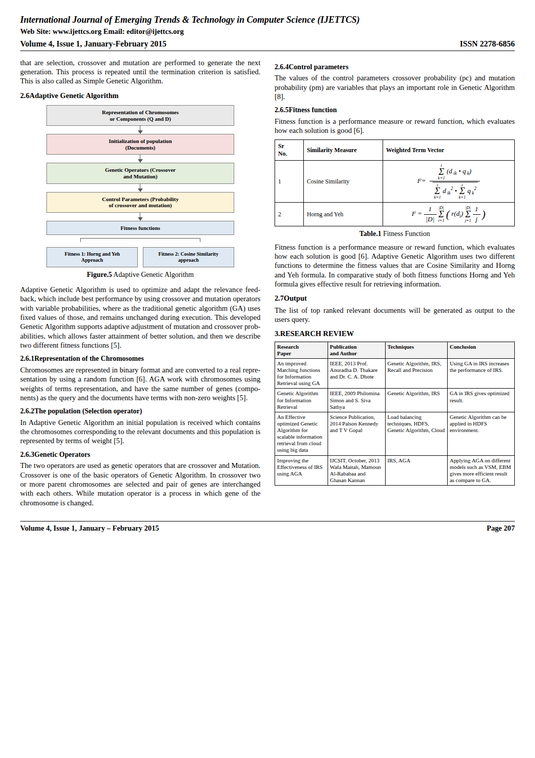International Journal of Emerging Trends & Technology in Computer Science (IJETTCS)
Web Site: www.ijettcs.org Email: editor@ijettcs.org
Volume 4, Issue 1, January-February 2015 ISSN 2278-6856
that are selection, crossover and mutation are performed to generate the next generation. This process is repeated until the termination criterion is satisfied. This is also called as Simple Genetic Algorithm.
2.6Adaptive Genetic Algorithm
Representation of Chromosomes
or Components (Q and D)
Initialization of population
(Documents)
Genetic Operators (Crossover
and Mutation)
Control Parameters (Probability
of crossover and mutation)
Fitness functions
Fitness 1: Horng and Yeh
Approach
Fitness 2: Cosine Similarity
approach
Figure.5 Adaptive Genetic Algorithm
Adaptive Genetic Algorithm is used to optimize and adapt the relevance feedback, which include best performance by using crossover and mutation operators with variable probabilities, where as the traditional genetic algorithm (GA) uses fixed values of those, and remains unchanged during execution. This developed Genetic Algorithm supports adaptive adjustment of mutation and crossover probabilities, which allows faster attainment of better solution, and then we describe two different fitness functions [5].
2.6.1Representation of the Chromosomes
Chromosomes are represented in binary format and are converted to a real representation by using a random function [6]. AGA work with chromosomes using weights of terms representation, and have the same number of genes (components) as the query and the documents have terms with non-zero weights [5].
2.6.2The population (Selection operator)
In Adaptive Genetic Algorithm an initial population is received which contains the chromosomes corresponding to the relevant documents and this population is represented by terms of weight [5].
2.6.3Genetic Operators
The two operators are used as genetic operators that are crossover and Mutation. Crossover is one of the basic operators of Genetic Algorithm. In crossover two or more parent chromosomes are selected and pair of genes are interchanged with each others. While mutation operator is a process in which gene of the chromosome is changed.
2.6.4Control parameters
The values of the control parameters crossover probability (pc) and mutation probability (pm) are variables that plays an important role in Genetic Algorithm [8].
2.6.5Fitness function
Fitness function is a performance measure or reward function, which evaluates how each solution is good [6].
| Sr No. | Similarity Measure | Weighted Term Vector |
| --- | --- | --- |
| 1 | Cosine Similarity | F= t Σ k=1 (d ik • q k ) t Σ k=1 d ik 2 • t Σ k=1 q k 2 |
| 2 | Horng and Yeh | F = 1 /D/ /D/ Σ i=1 ( r(d i ) /D/ Σ j=1 1 j ) |
Table.1 Fitness Function
Fitness function is a performance measure or reward function, which evaluates how each solution is good [6]. Adaptive Genetic Algorithm uses two different functions to determine the fitness values that are Cosine Similarity and Horng and Yeh formula. In comparative study of both fitness functions Horng and Yeh formula gives effective result for retrieving information.
2.7Output
The list of top ranked relevant documents will be generated as output to the users query.
3.Research Review
| Research Paper | Publication and Author | Techniques | Conclusion |
| --- | --- | --- | --- |
| An improved Matching functions for Information Retrieval using GA | IEEE, 2013 Prof. Anuradha D. Thakare and Dr. C. A. Dhote | Genetic Algorithm, IRS, Recall and Precision | Using GA in IRS increases the performance of IRS. |
| Genetic Algorithm for Information Retrieval | IEEE, 2009 Philomina Simon and S. Siva Sathya | Genetic Algorithm, IRS | GA in IRS gives optimized result. |
| An Effective optimized Genetic Algorithm for scalable information retrieval from cloud using big data | Science Publication, 2014 Palson Kennedy and T V Gopal | Load balancing techniques, HDFS, Genetic Algorithm, Cloud | Genetic Algorithm can be applied in HDFS environment. |
| Improving the Effectiveness of IRS using AGA | IJCSIT, October, 2013 Wafa Maitah, Mamoun Al-Rababaa and Ghasan Kannan | IRS, AGA | Applying AGA on different models such as VSM, EBM gives more efficient result as compare to GA. |
Volume 4, Issue 1, January – February 2015 Page 207